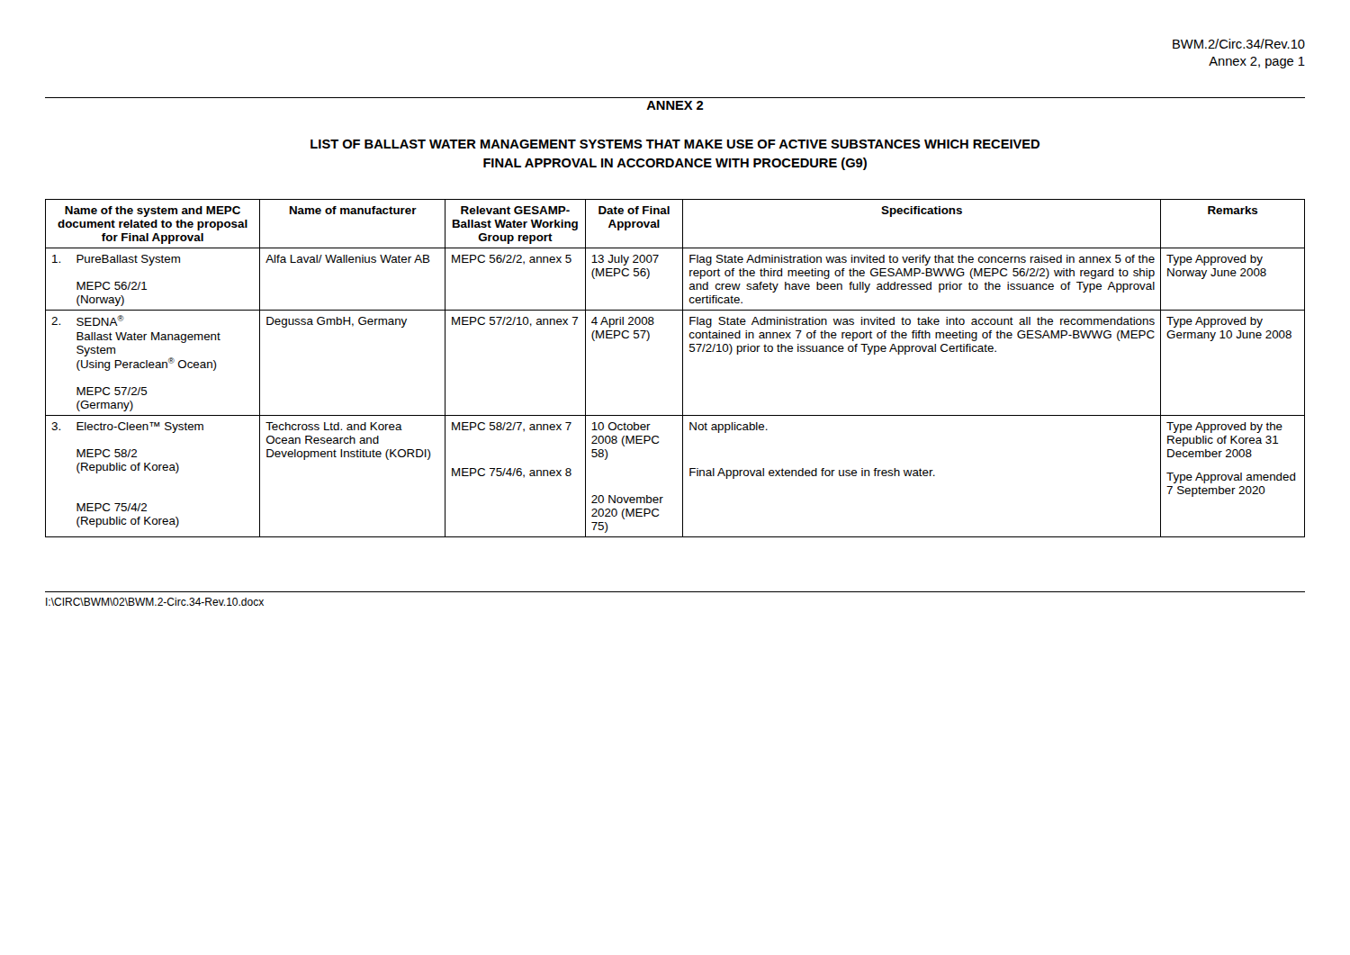BWM.2/Circ.34/Rev.10
Annex 2, page 1
ANNEX 2
LIST OF BALLAST WATER MANAGEMENT SYSTEMS THAT MAKE USE OF ACTIVE SUBSTANCES WHICH RECEIVED
FINAL APPROVAL IN ACCORDANCE WITH PROCEDURE (G9)
| Name of the system and MEPC document related to the proposal for Final Approval | Name of manufacturer | Relevant GESAMP-Ballast Water Working Group report | Date of Final Approval | Specifications | Remarks |
| --- | --- | --- | --- | --- | --- |
| 1. | PureBallast System MEPC 56/2/1 (Norway) | Alfa Laval/ Wallenius Water AB | MEPC 56/2/2, annex 5 | 13 July 2007 (MEPC 56) | Flag State Administration was invited to verify that the concerns raised in annex 5 of the report of the third meeting of the GESAMP-BWWG (MEPC 56/2/2) with regard to ship and crew safety have been fully addressed prior to the issuance of Type Approval certificate. | Type Approved by Norway June 2008 |
| 2. | SEDNA ® Ballast Water Management System (Using Peraclean ® Ocean) MEPC 57/2/5 (Germany) | Degussa GmbH, Germany | MEPC 57/2/10, annex 7 | 4 April 2008 (MEPC 57) | Flag State Administration was invited to take into account all the recommendations contained in annex 7 of the report of the fifth meeting of the GESAMP-BWWG (MEPC 57/2/10) prior to the issuance of Type Approval Certificate. | Type Approved by Germany 10 June 2008 |
| 3. | Electro-Cleen™ System MEPC 58/2 (Republic of Korea) MEPC 75/4/2 (Republic of Korea) | Techcross Ltd. and Korea Ocean Research and Development Institute (KORDI) | MEPC 58/2/7, annex 7 MEPC 75/4/6, annex 8 | 10 October 2008 (MEPC 58) 20 November 2020 (MEPC 75) | Not applicable. Final Approval extended for use in fresh water. | Type Approved by the Republic of Korea 31 December 2008 Type Approval amended 7 September 2020 |
I:\CIRC\BWM\02\BWM.2-Circ.34-Rev.10.docx